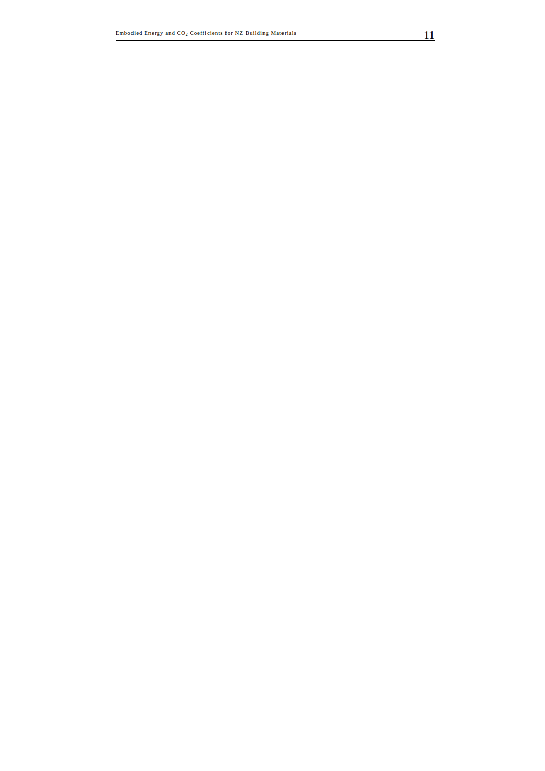Embodied Energy and CO2 Coefficients for NZ Building Materials
11